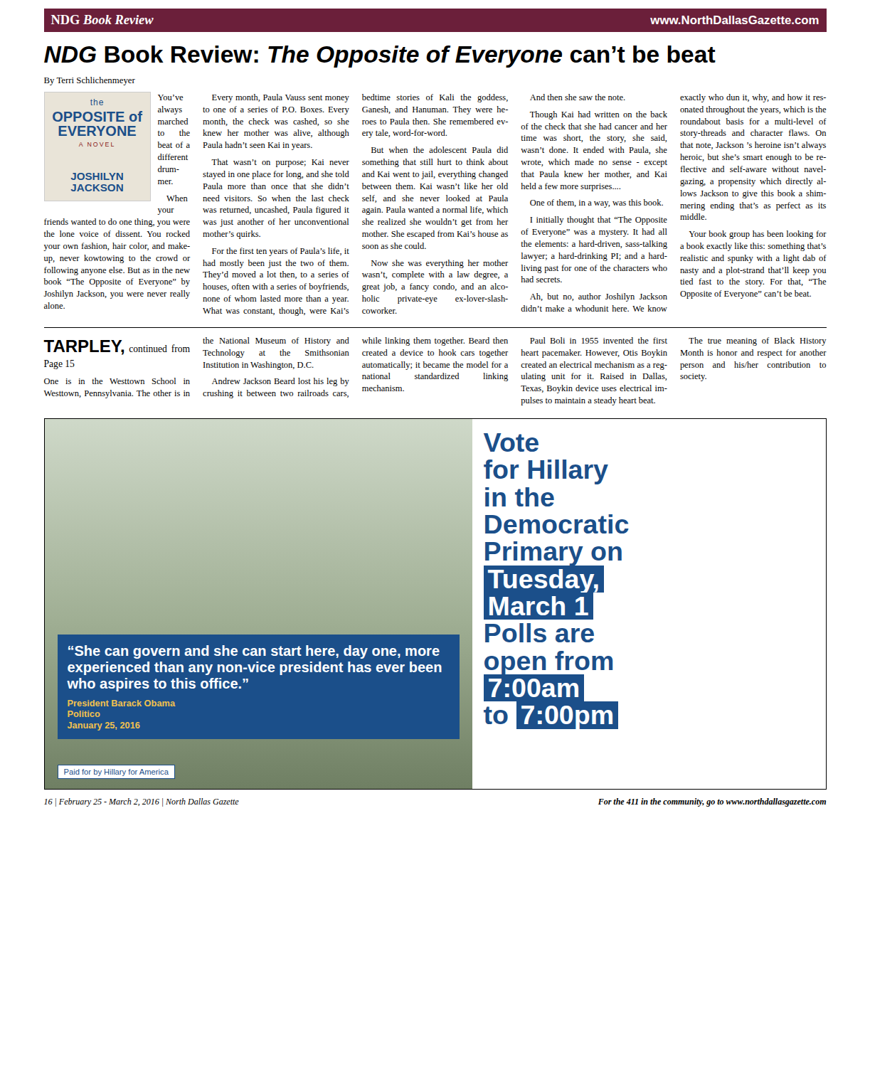NDG Book Review
www.NorthDallasGazette.com
NDG Book Review: The Opposite of Everyone can’t be beat
By Terri Schlichenmeyer
the
OPPOSITE of
EVERYONE
A NOVEL
JOSHILYN
JACKSON
You’ve always marched to the beat of a different drummer.
When your friends wanted to do one thing, you were the lone voice of dissent. You rocked your own fashion, hair color, and make-up, never kowtowing to the crowd or following anyone else. But as in the new book “The Opposite of Everyone” by Joshilyn Jackson, you were never really alone.
Every month, Paula Vauss sent money to one of a series of P.O. Boxes. Every month, the check was cashed, so she knew her mother was alive, although Paula hadn’t seen Kai in years.
That wasn’t on purpose; Kai never stayed in one place for long, and she told Paula more than once that she didn’t need visitors. So when the last check was returned, uncashed, Paula figured it was just another of her unconventional mother’s quirks.
For the first ten years of Paula’s life, it had mostly been just the two of them. They’d moved a lot then, to a series of houses, often with a series of boyfriends, none of whom lasted more than a year. What was constant, though, were Kai’s bedtime stories of Kali the goddess, Ganesh, and Hanuman. They were heroes to Paula then. She remembered every tale, word-for-word.
But when the adolescent Paula did something that still hurt to think about and Kai went to jail, everything changed between them. Kai wasn’t like her old self, and she never looked at Paula again. Paula wanted a normal life, which she realized she wouldn’t get from her mother. She escaped from Kai’s house as soon as she could.
Now she was everything her mother wasn’t, complete with a law degree, a great job, a fancy condo, and an alcoholic private-eye ex-lover-slash-coworker.
And then she saw the note.
Though Kai had written on the back of the check that she had cancer and her time was short, the story, she said, wasn’t done. It ended with Paula, she wrote, which made no sense - except that Paula knew her mother, and Kai held a few more surprises....
One of them, in a way, was this book.
I initially thought that “The Opposite of Everyone” was a mystery. It had all the elements: a hard-driven, sass-talking lawyer; a hard-drinking PI; and a hard-living past for one of the characters who had secrets.
Ah, but no, author Joshilyn Jackson didn’t make a whodunit here. We know exactly who dun it, why, and how it resonated throughout the years, which is the roundabout basis for a multi-level of story-threads and character flaws. On that note, Jackson ’s heroine isn’t always heroic, but she’s smart enough to be reflective and self-aware without navel-gazing, a propensity which directly allows Jackson to give this book a shimmering ending that’s as perfect as its middle.
Your book group has been looking for a book exactly like this: something that’s realistic and spunky with a light dab of nasty and a plot-strand that’ll keep you tied fast to the story. For that, “The Opposite of Everyone” can’t be beat.
TARPLEY, continued from Page 15
One is in the Westtown School in Westtown, Pennsylvania. The other is in the National Museum of History and Technology at the Smithsonian Institution in Washington, D.C.
Andrew Jackson Beard lost his leg by crushing it between two railroads cars, while linking them together. Beard then created a device to hook cars together automatically; it became the model for a national standardized linking mechanism.
Paul Boli in 1955 invented the first heart pacemaker. However, Otis Boykin created an electrical mechanism as a regulating unit for it. Raised in Dallas, Texas, Boykin device uses electrical impulses to maintain a steady heart beat.
The true meaning of Black History Month is honor and respect for another person and his/her contribution to society.
Photo
“She can govern and she can start here, day one, more experienced than any non-vice president has ever been who aspires to this office.”
President Barack Obama
Politico
January 25, 2016
Paid for by Hillary for America
Vote
for Hillary
in the
Democratic
Primary on
Tuesday,
March 1
Polls are
open from
7:00am
to 7:00pm
16 | February 25 - March 2, 2016 | North Dallas Gazette
For the 411 in the community, go to www.northdallasgazette.com